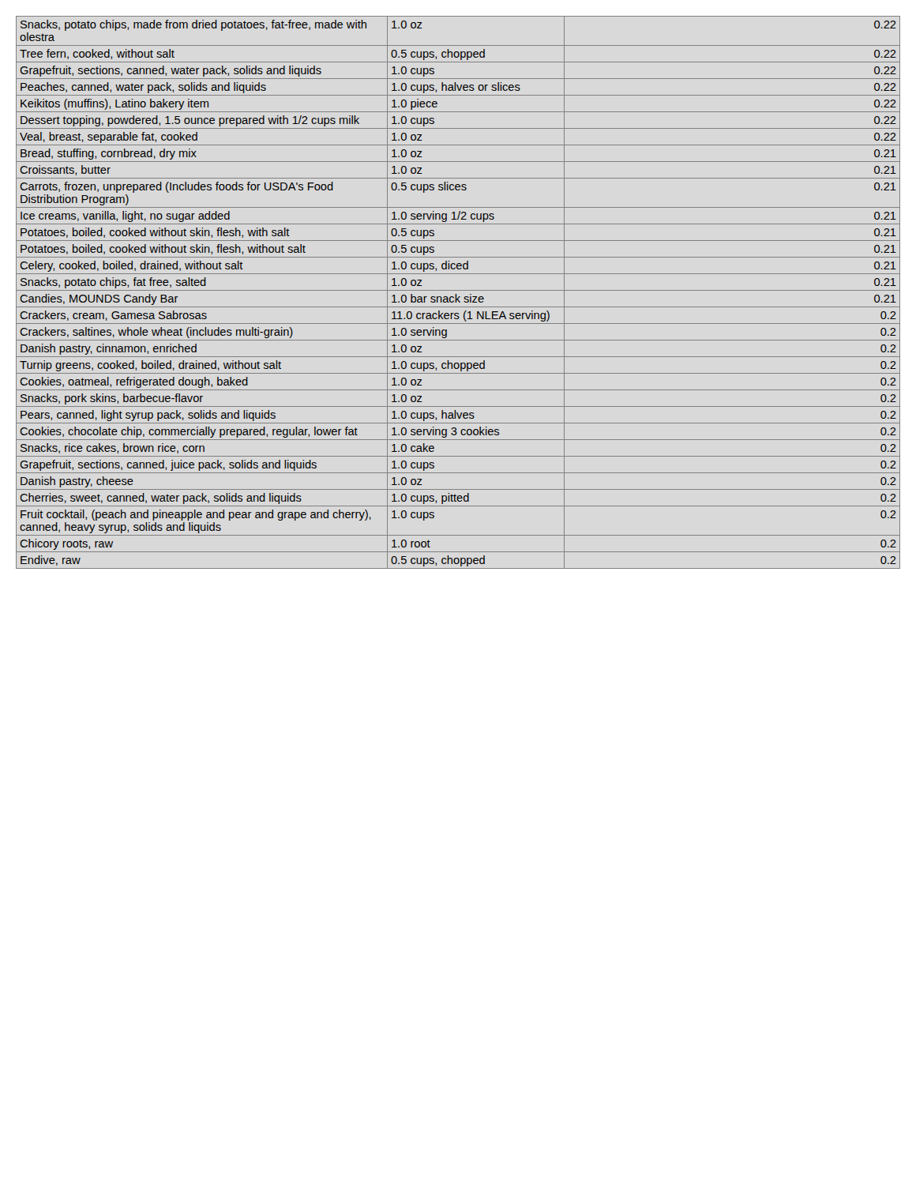| Snacks, potato chips, made from dried potatoes, fat-free, made with olestra | 1.0 oz | 0.22 |
| Tree fern, cooked, without salt | 0.5 cups, chopped | 0.22 |
| Grapefruit, sections, canned, water pack, solids and liquids | 1.0 cups | 0.22 |
| Peaches, canned, water pack, solids and liquids | 1.0 cups, halves or slices | 0.22 |
| Keikitos (muffins), Latino bakery item | 1.0 piece | 0.22 |
| Dessert topping, powdered, 1.5 ounce prepared with 1/2 cups milk | 1.0 cups | 0.22 |
| Veal, breast, separable fat, cooked | 1.0 oz | 0.22 |
| Bread, stuffing, cornbread, dry mix | 1.0 oz | 0.21 |
| Croissants, butter | 1.0 oz | 0.21 |
| Carrots, frozen, unprepared (Includes foods for USDA's Food Distribution Program) | 0.5 cups slices | 0.21 |
| Ice creams, vanilla, light, no sugar added | 1.0 serving 1/2 cups | 0.21 |
| Potatoes, boiled, cooked without skin, flesh, with salt | 0.5 cups | 0.21 |
| Potatoes, boiled, cooked without skin, flesh, without salt | 0.5 cups | 0.21 |
| Celery, cooked, boiled, drained, without salt | 1.0 cups, diced | 0.21 |
| Snacks, potato chips, fat free, salted | 1.0 oz | 0.21 |
| Candies, MOUNDS Candy Bar | 1.0 bar snack size | 0.21 |
| Crackers, cream, Gamesa Sabrosas | 11.0 crackers (1 NLEA serving) | 0.2 |
| Crackers, saltines, whole wheat (includes multi-grain) | 1.0 serving | 0.2 |
| Danish pastry, cinnamon, enriched | 1.0 oz | 0.2 |
| Turnip greens, cooked, boiled, drained, without salt | 1.0 cups, chopped | 0.2 |
| Cookies, oatmeal, refrigerated dough, baked | 1.0 oz | 0.2 |
| Snacks, pork skins, barbecue-flavor | 1.0 oz | 0.2 |
| Pears, canned, light syrup pack, solids and liquids | 1.0 cups, halves | 0.2 |
| Cookies, chocolate chip, commercially prepared, regular, lower fat | 1.0 serving 3 cookies | 0.2 |
| Snacks, rice cakes, brown rice, corn | 1.0 cake | 0.2 |
| Grapefruit, sections, canned, juice pack, solids and liquids | 1.0 cups | 0.2 |
| Danish pastry, cheese | 1.0 oz | 0.2 |
| Cherries, sweet, canned, water pack, solids and liquids | 1.0 cups, pitted | 0.2 |
| Fruit cocktail, (peach and pineapple and pear and grape and cherry), canned, heavy syrup, solids and liquids | 1.0 cups | 0.2 |
| Chicory roots, raw | 1.0 root | 0.2 |
| Endive, raw | 0.5 cups, chopped | 0.2 |